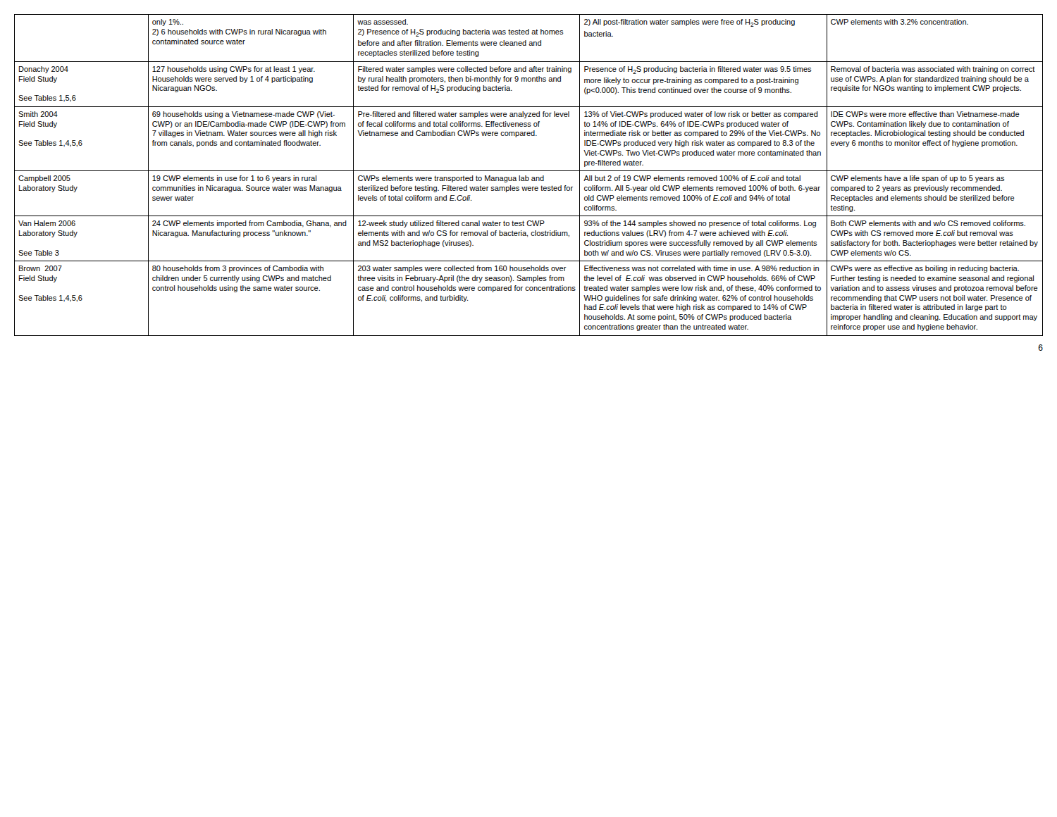| | only 1%.. 2) 6 households with CWPs in rural Nicaragua with contaminated source water | was assessed. 2) Presence of H 2 S producing bacteria was tested at homes before and after filtration. Elements were cleaned and receptacles sterilized before testing | 2) All post-filtration water samples were free of H 2 S producing bacteria. | CWP elements with 3.2% concentration. |
| Donachy 2004 Field Study See Tables 1,5,6 | 127 households using CWPs for at least 1 year. Households were served by 1 of 4 participating Nicaraguan NGOs. | Filtered water samples were collected before and after training by rural health promoters, then bi-monthly for 9 months and tested for removal of H 2 S producing bacteria. | Presence of H 2 S producing bacteria in filtered water was 9.5 times more likely to occur pre-training as compared to a post-training (p<0.000). This trend continued over the course of 9 months. | Removal of bacteria was associated with training on correct use of CWPs. A plan for standardized training should be a requisite for NGOs wanting to implement CWP projects. |
| Smith 2004 Field Study See Tables 1,4,5,6 | 69 households using a Vietnamese-made CWP (Viet-CWP) or an IDE/Cambodia-made CWP (IDE-CWP) from 7 villages in Vietnam. Water sources were all high risk from canals, ponds and contaminated floodwater . | Pre-filtered and filtered water samples were analyzed for level of fecal coliforms and total coliforms. Effectiveness of Vietnamese and Cambodian CWPs were compared. | 13% of Viet-CWPs produced water of low risk or better as compared to 14% of IDE-CWPs. 64% of IDE-CWPs produced water of intermediate risk or better as compared to 29% of the Viet-CWPs. No IDE-CWPs produced very high risk water as compared to 8.3 of the Viet-CWPs. Two Viet-CWPs produced water more contaminated than pre-filtered water . | IDE CWPs were more effective than Vietnamese-made CWPs. Contamination likely due to contamination of receptacles. Microbiological testing should be conducted every 6 months to monitor effect of hygiene promotion. |
| Campbell 2005 Laboratory Study | 19 CWP elements in use for 1 to 6 years in rural communities in Nicaragua. Source water was Managua sewer water | CWPs elements were transported to Managua lab and sterilized before testing. Filtered water samples were tested for levels of total coliform and E.Coli . | All but 2 of 19 CWP elements removed 100% of E.coli and total coliform. All 5-year old CWP elements removed 100% of both. 6-year old CWP elements removed 100% of E.coli and 94% of total coliforms. | CWP elements have a life span of up to 5 years as compared to 2 years as previously recommended. Receptacles and elements should be sterilized before testing. |
| Van Halem 2006 Laboratory Study See Table 3 | 24 CWP elements imported from Cambodia, Ghana, and Nicaragua. Manufacturing process "unknown." | 12-week study utilized filtered canal water to test CWP elements with and w/o CS for removal of bacteria, clostridium, and MS2 bacteriophage (viruses). | 93% of the 144 samples showed no presence of total coliforms. Log reductions values (LRV) from 4-7 were achieved with E.coli. Clostridium spores were successfully removed by all CWP elements both w/ and w/o CS. Viruses were partially removed (LRV 0.5-3.0). | Both CWP elements with and w/o CS removed coliforms. CWPs with CS removed more E.coli but removal was satisfactory for both. Bacteriophages were better retained by CWP elements w/o CS. |
| Brown 2007 Field Study See Tables 1,4,5,6 | 80 households from 3 provinces of Cambodia with children under 5 currently using CWPs and matched control households using the same water source. | 203 water samples were collected from 160 households over three visits in February-April (the dry season). Samples from case and control households were compared for concentrations of E.coli, coliforms, and turbidity. | Effectiveness was not correlated with time in use. A 98% reduction in the level of E.coli was observed in CWP households. 66% of CWP treated water samples were low risk and, of these, 40% conformed to WHO guidelines for safe drinking water. 62% of control households had E.coli levels that were high risk as compared to 14% of CWP households. At some point, 50% of CWPs produced bacteria concentrations greater than the untreated water. | CWPs were as effective as boiling in reducing bacteria. Further testing is needed to examine seasonal and regional variation and to assess viruses and protozoa removal before recommending that CWP users not boil water. Presence of bacteria in filtered water is attributed in large part to improper handling and cleaning. Education and support may reinforce proper use and hygiene behavior. |
6